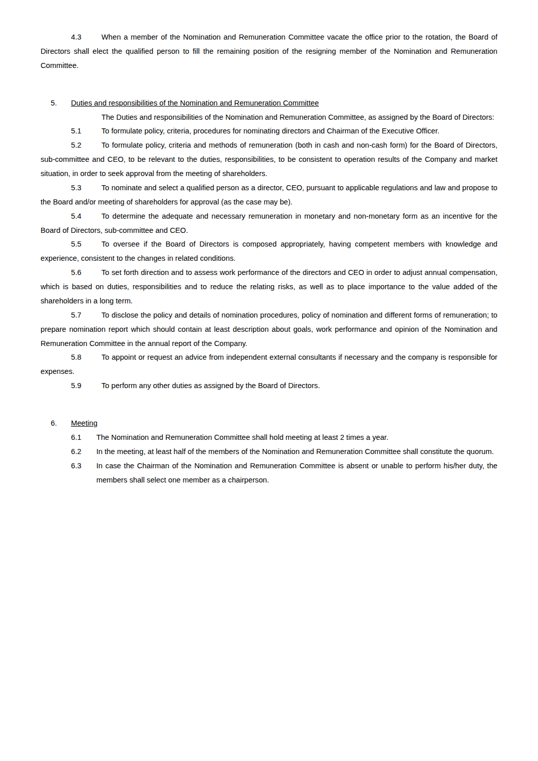4.3 When a member of the Nomination and Remuneration Committee vacate the office prior to the rotation, the Board of Directors shall elect the qualified person to fill the remaining position of the resigning member of the Nomination and Remuneration Committee.
5. Duties and responsibilities of the Nomination and Remuneration Committee
The Duties and responsibilities of the Nomination and Remuneration Committee, as assigned by the Board of Directors:
5.1 To formulate policy, criteria, procedures for nominating directors and Chairman of the Executive Officer.
5.2 To formulate policy, criteria and methods of remuneration (both in cash and non-cash form) for the Board of Directors, sub-committee and CEO, to be relevant to the duties, responsibilities, to be consistent to operation results of the Company and market situation, in order to seek approval from the meeting of shareholders.
5.3 To nominate and select a qualified person as a director, CEO, pursuant to applicable regulations and law and propose to the Board and/or meeting of shareholders for approval (as the case may be).
5.4 To determine the adequate and necessary remuneration in monetary and non-monetary form as an incentive for the Board of Directors, sub-committee and CEO.
5.5 To oversee if the Board of Directors is composed appropriately, having competent members with knowledge and experience, consistent to the changes in related conditions.
5.6 To set forth direction and to assess work performance of the directors and CEO in order to adjust annual compensation, which is based on duties, responsibilities and to reduce the relating risks, as well as to place importance to the value added of the shareholders in a long term.
5.7 To disclose the policy and details of nomination procedures, policy of nomination and different forms of remuneration; to prepare nomination report which should contain at least description about goals, work performance and opinion of the Nomination and Remuneration Committee in the annual report of the Company.
5.8 To appoint or request an advice from independent external consultants if necessary and the company is responsible for expenses.
5.9 To perform any other duties as assigned by the Board of Directors.
6. Meeting
6.1 The Nomination and Remuneration Committee shall hold meeting at least 2 times a year.
6.2 In the meeting, at least half of the members of the Nomination and Remuneration Committee shall constitute the quorum.
6.3 In case the Chairman of the Nomination and Remuneration Committee is absent or unable to perform his/her duty, the members shall select one member as a chairperson.